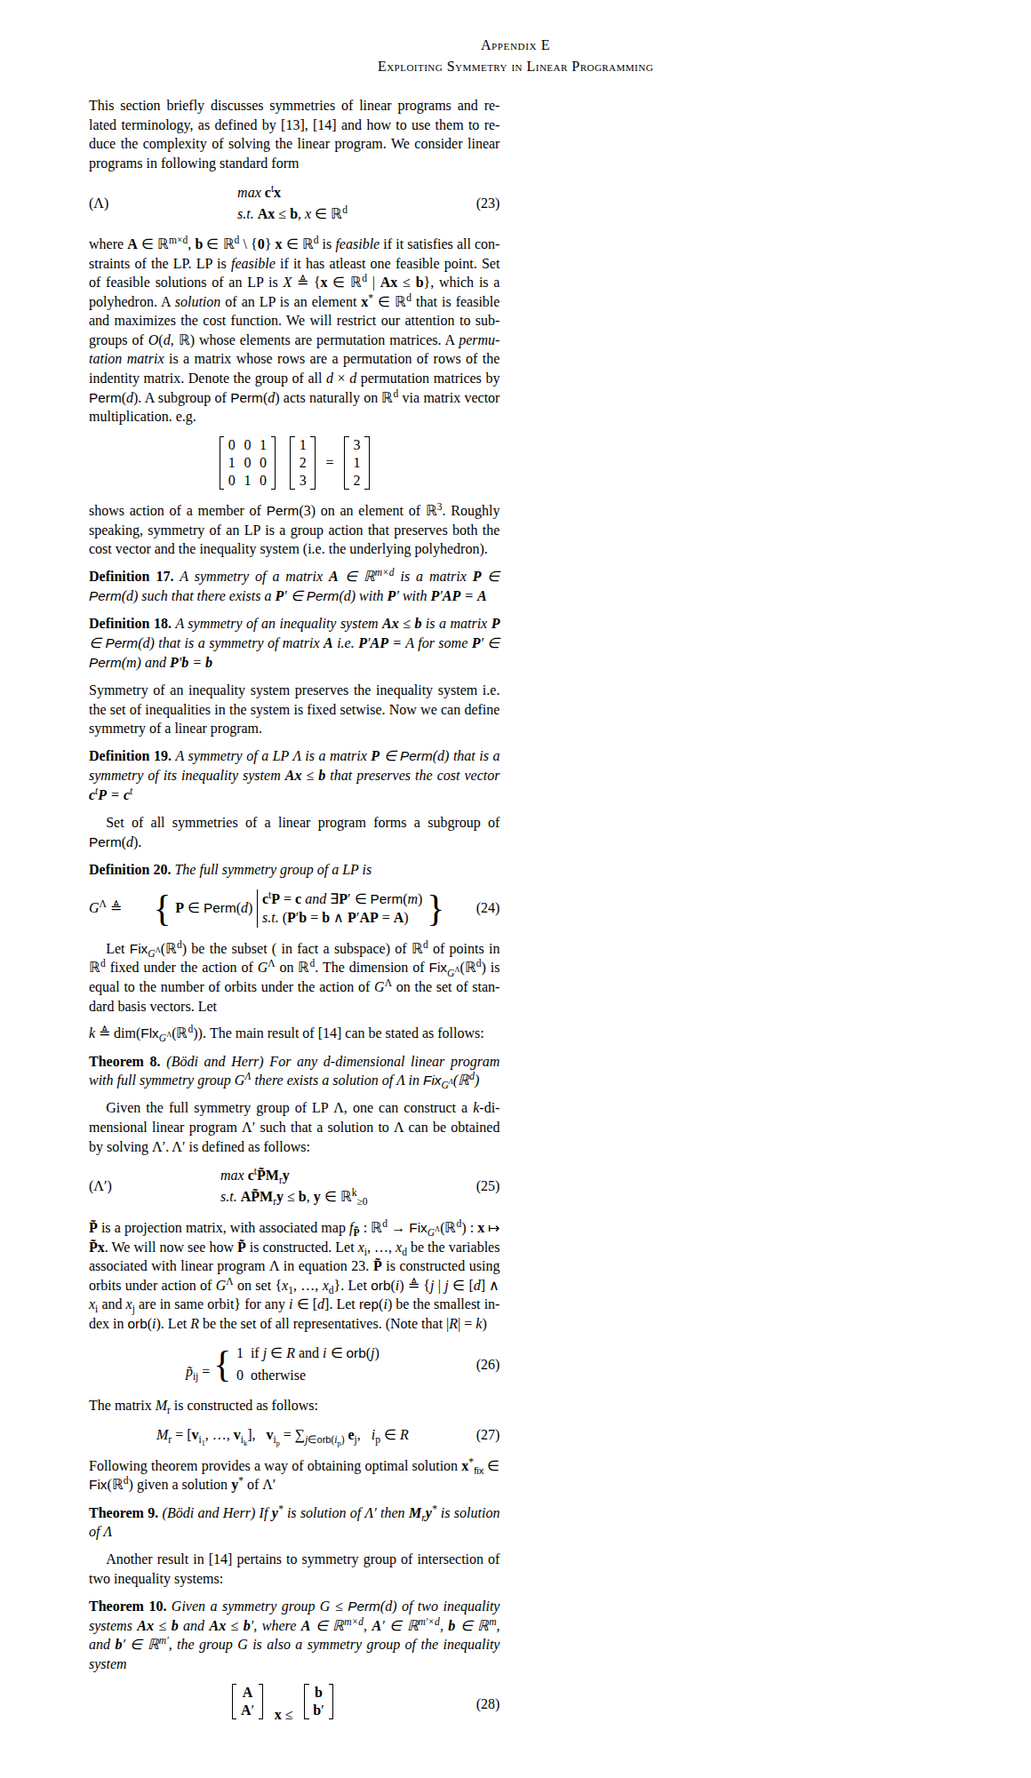Appendix E
Exploiting Symmetry in Linear Programming
This section briefly discusses symmetries of linear programs and related terminology, as defined by [13], [14] and how to use them to reduce the complexity of solving the linear program. We consider linear programs in following standard form
(Λ) max ctx s.t. Ax ≤ b, x ∈ ℝd (23)
where A ∈ ℝm×d, b ∈ ℝd \ {0} x ∈ ℝd is feasible if it satisfies all constraints of the LP. LP is feasible if it has atleast one feasible point. Set of feasible solutions of an LP is X ≜ {x ∈ ℝd | Ax ≤ b}, which is a polyhedron. A solution of an LP is an element x* ∈ ℝd that is feasible and maximizes the cost function. We will restrict our attention to subgroups of O(d, ℝ) whose elements are permutation matrices. A permutation matrix is a matrix whose rows are a permutation of rows of the indentity matrix. Denote the group of all d × d permutation matrices by Perm(d). A subgroup of Perm(d) acts naturally on ℝd via matrix vector multiplication. e.g.
| 0 | 0 | 1 |
| 1 | 0 | 0 |
| 0 | 1 | 0 |
| 1 |
| 2 |
| 3 |
=
| 3 |
| 1 |
| 2 |
shows action of a member of Perm(3) on an element of ℝ3. Roughly speaking, symmetry of an LP is a group action that preserves both the cost vector and the inequality system (i.e. the underlying polyhedron).
Definition 17. A symmetry of a matrix A ∈ ℝm×d is a matrix P ∈ Perm(d) such that there exists a P′ ∈ Perm(d) with P′ with P′AP = A
Definition 18. A symmetry of an inequality system Ax ≤ b is a matrix P ∈ Perm(d) that is a symmetry of matrix A i.e. P′AP = A for some P′ ∈ Perm(m) and P′b = b
Symmetry of an inequality system preserves the inequality system i.e. the set of inequalities in the system is fixed setwise. Now we can define symmetry of a linear program.
Definition 19. A symmetry of a LP Λ is a matrix P ∈ Perm(d) that is a symmetry of its inequality system Ax ≤ b that preserves the cost vector ctP = ct
Set of all symmetries of a linear program forms a subgroup of Perm(d).
Definition 20. The full symmetry group of a LP is
GΛ ≜ { P ∈ Perm(d) ctP = c and ∃P′ ∈ Perm(m) s.t. (P′b = b ∧ P′AP = A) } (24)
Let FixGΛ(ℝd) be the subset ( in fact a subspace) of ℝd of points in ℝd fixed under the action of GΛ on ℝd. The dimension of FixGΛ(ℝd) is equal to the number of orbits under the action of GΛ on the set of standard basis vectors. Let
k ≜ dim(FlxGΛ(ℝd)). The main result of [14] can be stated as follows:
Theorem 8. (Bödi and Herr) For any d-dimensional linear program with full symmetry group GΛ there exists a solution of Λ in FixGΛ(ℝd)
Given the full symmetry group of LP Λ, one can construct a k-dimensional linear program Λ′ such that a solution to Λ can be obtained by solving Λ′. Λ′ is defined as follows:
(Λ′) max ctP̃Mry s.t. AP̃Mry ≤ b, y ∈ ℝk≥0 (25)
P̃ is a projection matrix, with associated map fP̃ : ℝd → FixGΛ(ℝd) : x ↦ P̃x. We will now see how P̃ is constructed. Let xi, …, xd be the variables associated with linear program Λ in equation 23. P̃ is constructed using orbits under action of GΛ on set {x1, …, xd}. Let orb(i) ≜ {j | j ∈ [d] ∧ xi and xj are in same orbit} for any i ∈ [d]. Let rep(i) be the smallest index in orb(i). Let R be the set of all representatives. (Note that |R| = k)
p̃ij = { 1 if j ∈ R and i ∈ orb(j) 0 otherwise (26)
The matrix Mr is constructed as follows:
Mr = [vi1, …, vik], vip = ∑j∈orb(ip) ej, ip ∈ R (27)
Following theorem provides a way of obtaining optimal solution x*fix ∈ Fix(ℝd) given a solution y* of Λ′
Theorem 9. (Bödi and Herr) If y* is solution of Λ′ then Mry* is solution of Λ
Another result in [14] pertains to symmetry group of intersection of two inequality systems:
Theorem 10. Given a symmetry group G ≤ Perm(d) of two inequality systems Ax ≤ b and Ax ≤ b′, where A ∈ ℝm×d, A′ ∈ ℝm′×d, b ∈ ℝm, and b′ ∈ ℝm′, the group G is also a symmetry group of the inequality system
| A |
| A ′ |
x ≤
| b |
| b ′ |
(28)